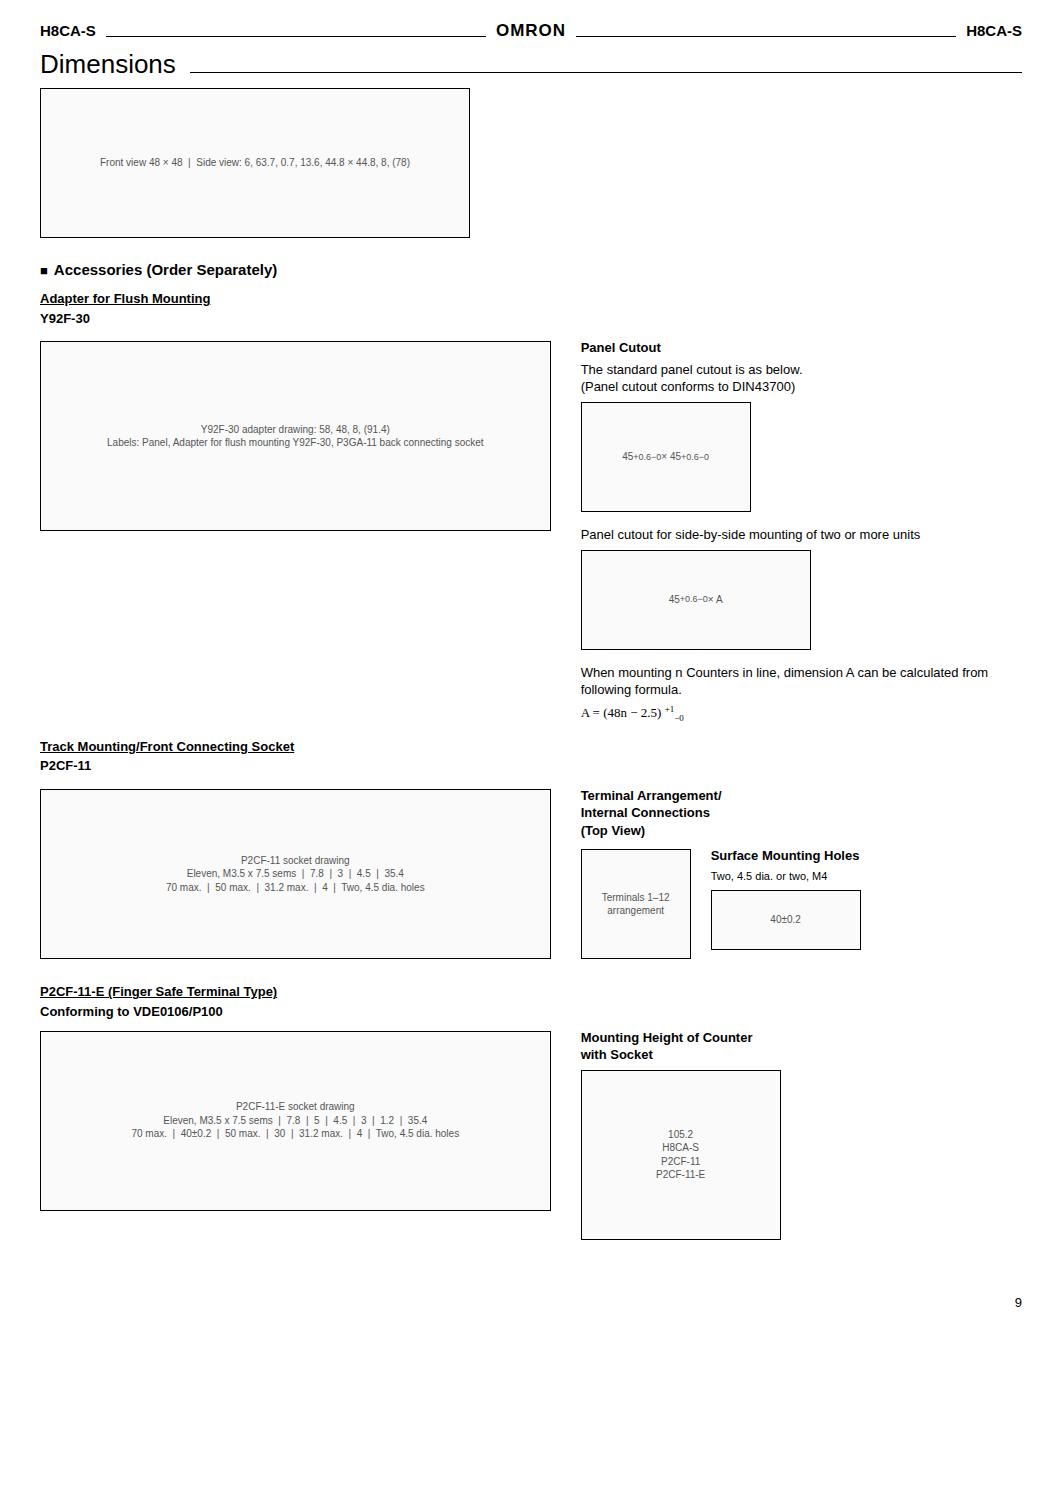H8CA-S OMRON H8CA-S
Dimensions
Front view 48 × 48 | Side view: 6, 63.7, 0.7, 13.6, 44.8 × 44.8, 8, (78)
Accessories (Order Separately)
Adapter for Flush Mounting
Y92F-30
Y92F-30 adapter drawing: 58, 48, 8, (91.4)
Labels: Panel, Adapter for flush mounting Y92F-30, P3GA-11 back connecting socket
Panel Cutout
The standard panel cutout is as below.
(Panel cutout conforms to DIN43700)
45+0.6−0 × 45+0.6−0
Panel cutout for side-by-side mounting of two or more units
45+0.6−0 × A
When mounting n Counters in line, dimension A can be calculated from following formula.
A = (48n − 2.5) +1−0
Track Mounting/Front Connecting Socket
P2CF-11
P2CF-11 socket drawing
Eleven, M3.5 x 7.5 sems | 7.8 | 3 | 4.5 | 35.4
70 max. | 50 max. | 31.2 max. | 4 | Two, 4.5 dia. holes
Terminal Arrangement/
Internal Connections
(Top View)
Terminals 1–12 arrangement
Surface Mounting Holes
Two, 4.5 dia. or two, M4
40±0.2
P2CF-11-E (Finger Safe Terminal Type)
Conforming to VDE0106/P100
P2CF-11-E socket drawing
Eleven, M3.5 x 7.5 sems | 7.8 | 5 | 4.5 | 3 | 1.2 | 35.4
70 max. | 40±0.2 | 50 max. | 30 | 31.2 max. | 4 | Two, 4.5 dia. holes
Mounting Height of Counter
with Socket
105.2
H8CA-S
P2CF-11
P2CF-11-E
9